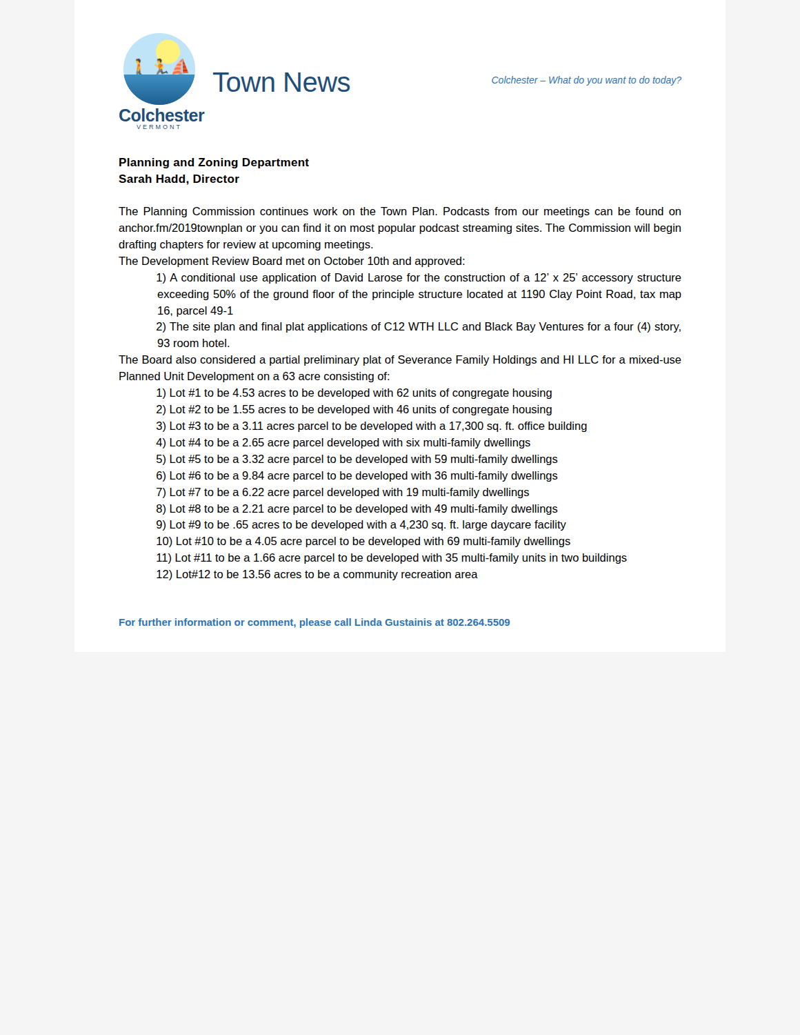🚶🏃⛵
Colchester
VERMONT
Town News
Colchester – What do you want to do today?
Planning and Zoning Department
Sarah Hadd, Director
The Planning Commission continues work on the Town Plan. Podcasts from our meetings can be found on anchor.fm/2019townplan or you can find it on most popular podcast streaming sites. The Commission will begin drafting chapters for review at upcoming meetings.
The Development Review Board met on October 10th and approved:
1) A conditional use application of David Larose for the construction of a 12’ x 25’ accessory structure exceeding 50% of the ground floor of the principle structure located at 1190 Clay Point Road, tax map 16, parcel 49-1
2) The site plan and final plat applications of C12 WTH LLC and Black Bay Ventures for a four (4) story, 93 room hotel.
The Board also considered a partial preliminary plat of Severance Family Holdings and HI LLC for a mixed-use Planned Unit Development on a 63 acre consisting of:
1) Lot #1 to be 4.53 acres to be developed with 62 units of congregate housing
2) Lot #2 to be 1.55 acres to be developed with 46 units of congregate housing
3) Lot #3 to be a 3.11 acres parcel to be developed with a 17,300 sq. ft. office building
4) Lot #4 to be a 2.65 acre parcel developed with six multi-family dwellings
5) Lot #5 to be a 3.32 acre parcel to be developed with 59 multi-family dwellings
6) Lot #6 to be a 9.84 acre parcel to be developed with 36 multi-family dwellings
7) Lot #7 to be a 6.22 acre parcel developed with 19 multi-family dwellings
8) Lot #8 to be a 2.21 acre parcel to be developed with 49 multi-family dwellings
9) Lot #9 to be .65 acres to be developed with a 4,230 sq. ft. large daycare facility
10) Lot #10 to be a 4.05 acre parcel to be developed with 69 multi-family dwellings
11) Lot #11 to be a 1.66 acre parcel to be developed with 35 multi-family units in two buildings
12) Lot#12 to be 13.56 acres to be a community recreation area
For further information or comment, please call Linda Gustainis at 802.264.5509